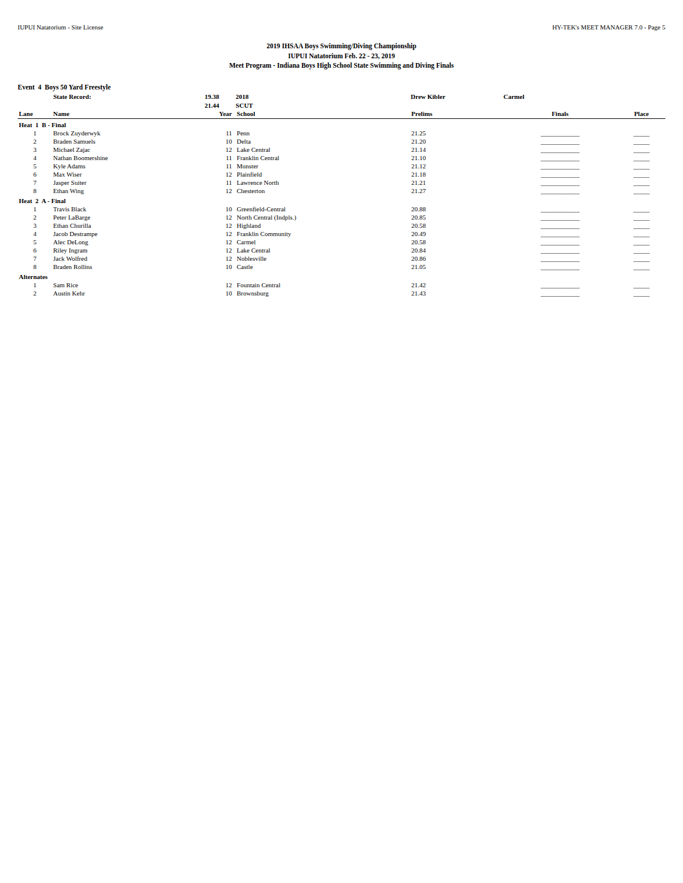IUPUI Natatorium - Site License
HY-TEK's MEET MANAGER 7.0 - Page 5
2019 IHSAA Boys Swimming/Diving Championship
IUPUI Natatorium Feb. 22 - 23, 2019
Meet Program - Indiana Boys High School State Swimming and Diving Finals
Event 4 Boys 50 Yard Freestyle
| | State Record: | 19.38 | 2018 | Drew Kibler | Carmel | |
| | | 21.44 | SCUT | | | |
| Lane | Name | Year | School | Prelims | Finals | Place |
| Heat 1 B - Final |
| 1 | Brock Zuyderwyk | 11 | Penn | 21.25 | ____________ | _____ |
| 2 | Braden Samuels | 10 | Delta | 21.20 | ____________ | _____ |
| 3 | Michael Zajac | 12 | Lake Central | 21.14 | ____________ | _____ |
| 4 | Nathan Boomershine | 11 | Franklin Central | 21.10 | ____________ | _____ |
| 5 | Kyle Adams | 11 | Munster | 21.12 | ____________ | _____ |
| 6 | Max Wiser | 12 | Plainfield | 21.18 | ____________ | _____ |
| 7 | Jasper Suiter | 11 | Lawrence North | 21.21 | ____________ | _____ |
| 8 | Ethan Wing | 12 | Chesterton | 21.27 | ____________ | _____ |
| Heat 2 A - Final |
| 1 | Travis Black | 10 | Greenfield-Central | 20.88 | ____________ | _____ |
| 2 | Peter LaBarge | 12 | North Central (Indpls.) | 20.85 | ____________ | _____ |
| 3 | Ethan Churilla | 12 | Highland | 20.58 | ____________ | _____ |
| 4 | Jacob Destrampe | 12 | Franklin Community | 20.49 | ____________ | _____ |
| 5 | Alec DeLong | 12 | Carmel | 20.58 | ____________ | _____ |
| 6 | Riley Ingram | 12 | Lake Central | 20.84 | ____________ | _____ |
| 7 | Jack Wolfred | 12 | Noblesville | 20.86 | ____________ | _____ |
| 8 | Braden Rollins | 10 | Castle | 21.05 | ____________ | _____ |
| Alternates |
| 1 | Sam Rice | 12 | Fountain Central | 21.42 | ____________ | _____ |
| 2 | Austin Kehr | 10 | Brownsburg | 21.43 | ____________ | _____ |